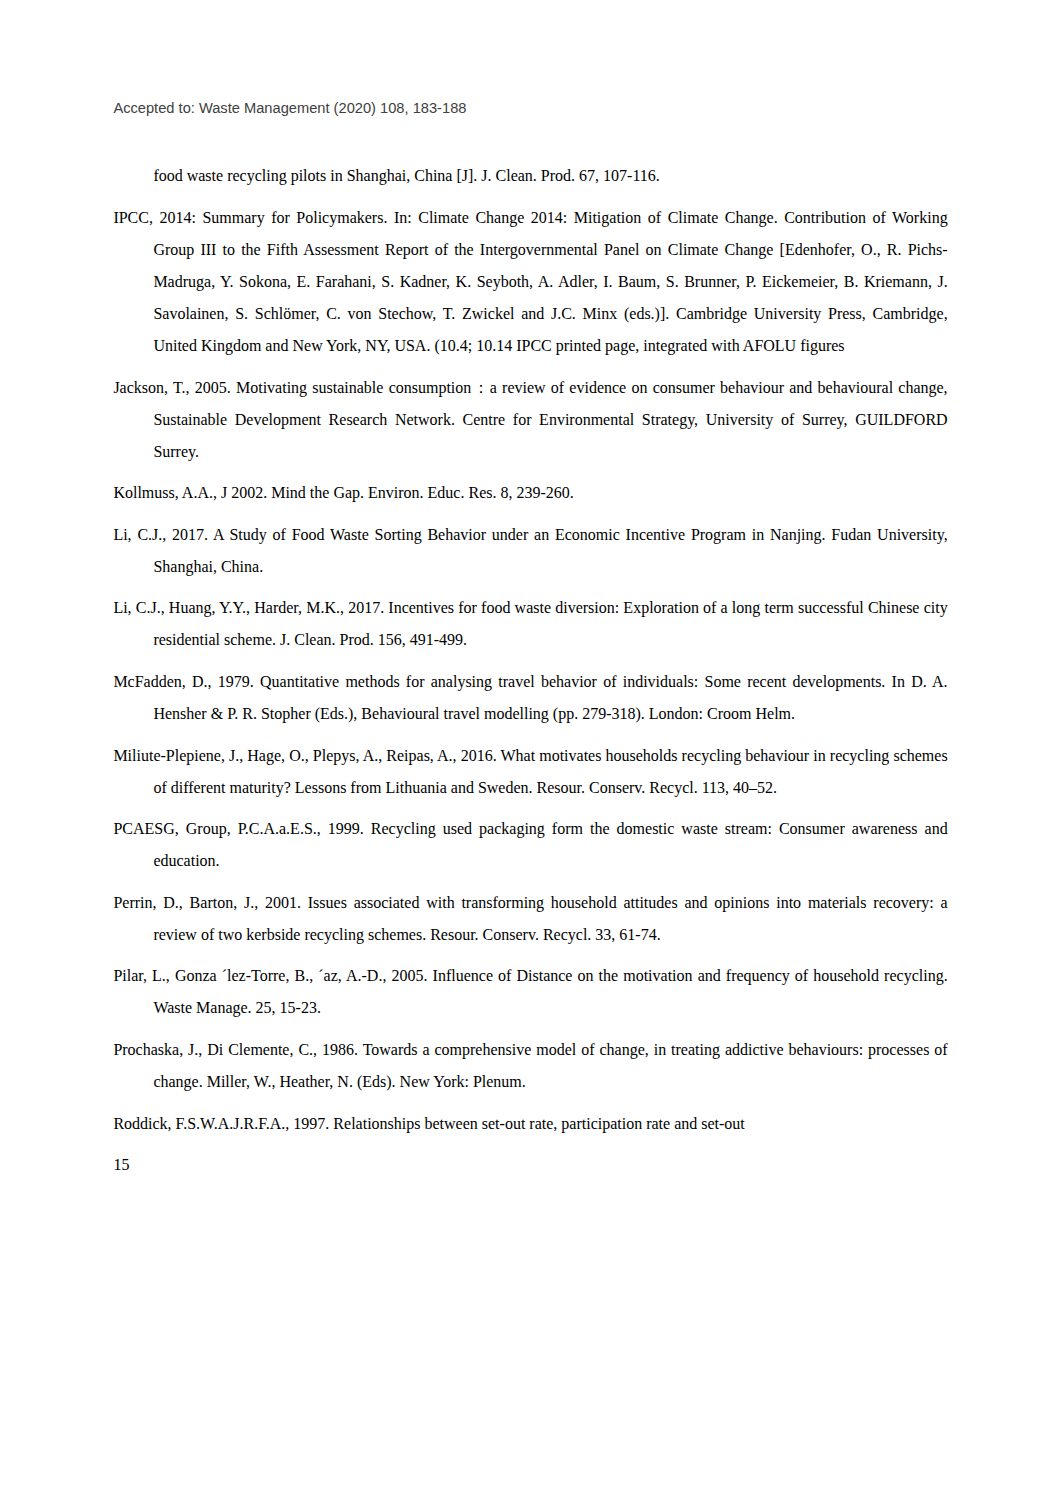Accepted to: Waste Management (2020) 108, 183-188
food waste recycling pilots in Shanghai, China [J]. J. Clean. Prod. 67, 107-116.
IPCC, 2014: Summary for Policymakers. In: Climate Change 2014: Mitigation of Climate Change. Contribution of Working Group III to the Fifth Assessment Report of the Intergovernmental Panel on Climate Change [Edenhofer, O., R. Pichs-Madruga, Y. Sokona, E. Farahani, S. Kadner, K. Seyboth, A. Adler, I. Baum, S. Brunner, P. Eickemeier, B. Kriemann, J. Savolainen, S. Schlömer, C. von Stechow, T. Zwickel and J.C. Minx (eds.)]. Cambridge University Press, Cambridge, United Kingdom and New York, NY, USA. (10.4; 10.14 IPCC printed page, integrated with AFOLU figures
Jackson, T., 2005. Motivating sustainable consumption：a review of evidence on consumer behaviour and behavioural change, Sustainable Development Research Network. Centre for Environmental Strategy, University of Surrey, GUILDFORD Surrey.
Kollmuss, A.A., J 2002. Mind the Gap. Environ. Educ. Res. 8, 239-260.
Li, C.J., 2017. A Study of Food Waste Sorting Behavior under an Economic Incentive Program in Nanjing. Fudan University, Shanghai, China.
Li, C.J., Huang, Y.Y., Harder, M.K., 2017. Incentives for food waste diversion: Exploration of a long term successful Chinese city residential scheme. J. Clean. Prod. 156, 491-499.
McFadden, D., 1979. Quantitative methods for analysing travel behavior of individuals: Some recent developments. In D. A. Hensher & P. R. Stopher (Eds.), Behavioural travel modelling (pp. 279-318). London: Croom Helm.
Miliute-Plepiene, J., Hage, O., Plepys, A., Reipas, A., 2016. What motivates households recycling behaviour in recycling schemes of different maturity? Lessons from Lithuania and Sweden. Resour. Conserv. Recycl. 113, 40–52.
PCAESG, Group, P.C.A.a.E.S., 1999. Recycling used packaging form the domestic waste stream: Consumer awareness and education.
Perrin, D., Barton, J., 2001. Issues associated with transforming household attitudes and opinions into materials recovery: a review of two kerbside recycling schemes. Resour. Conserv. Recycl. 33, 61-74.
Pilar, L., Gonza ´lez-Torre, B., ´az, A.-D., 2005. Influence of Distance on the motivation and frequency of household recycling. Waste Manage. 25, 15-23.
Prochaska, J., Di Clemente, C., 1986. Towards a comprehensive model of change, in treating addictive behaviours: processes of change. Miller, W., Heather, N. (Eds). New York: Plenum.
Roddick, F.S.W.A.J.R.F.A., 1997. Relationships between set-out rate, participation rate and set-out
15